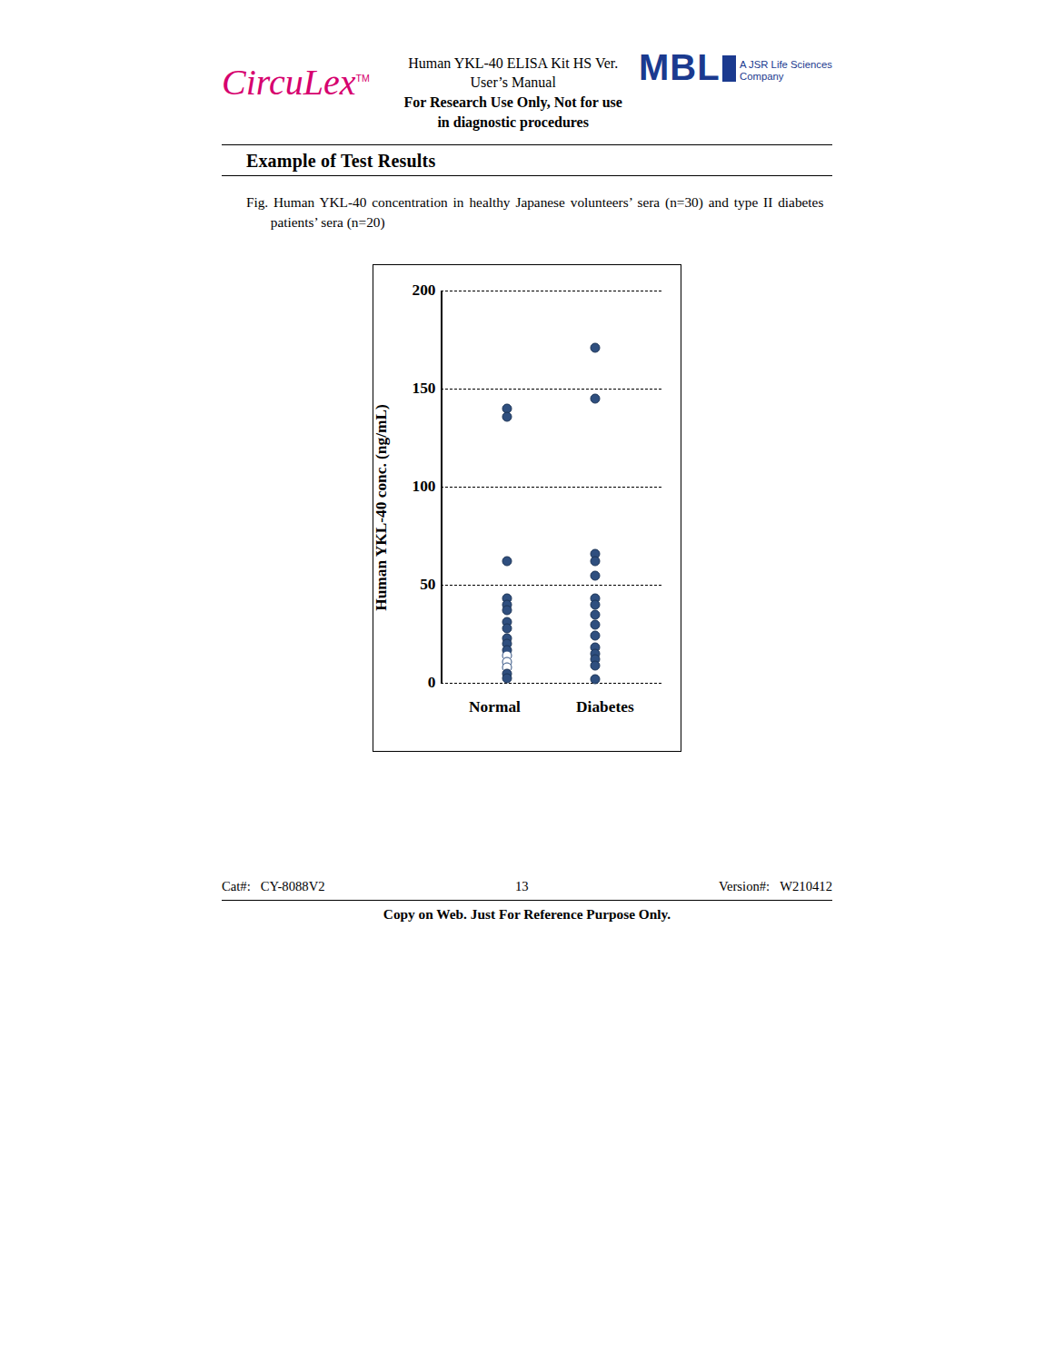CircuLexTM
Human YKL-40 ELISA Kit HS Ver.
User’s Manual
For Research Use Only, Not for use in diagnostic procedures
MBL
A JSR Life Sciences
Company
Example of Test Results
Fig. Human YKL-40 concentration in healthy Japanese volunteers’ sera (n=30) and type II diabetes patients’ sera (n=20)
Human YKL-40 conc. (ng/mL)
200
150
100
50
0
Normal Diabetes
Cat#: CY-8088V2
13
Version#: W210412
Copy on Web. Just For Reference Purpose Only.